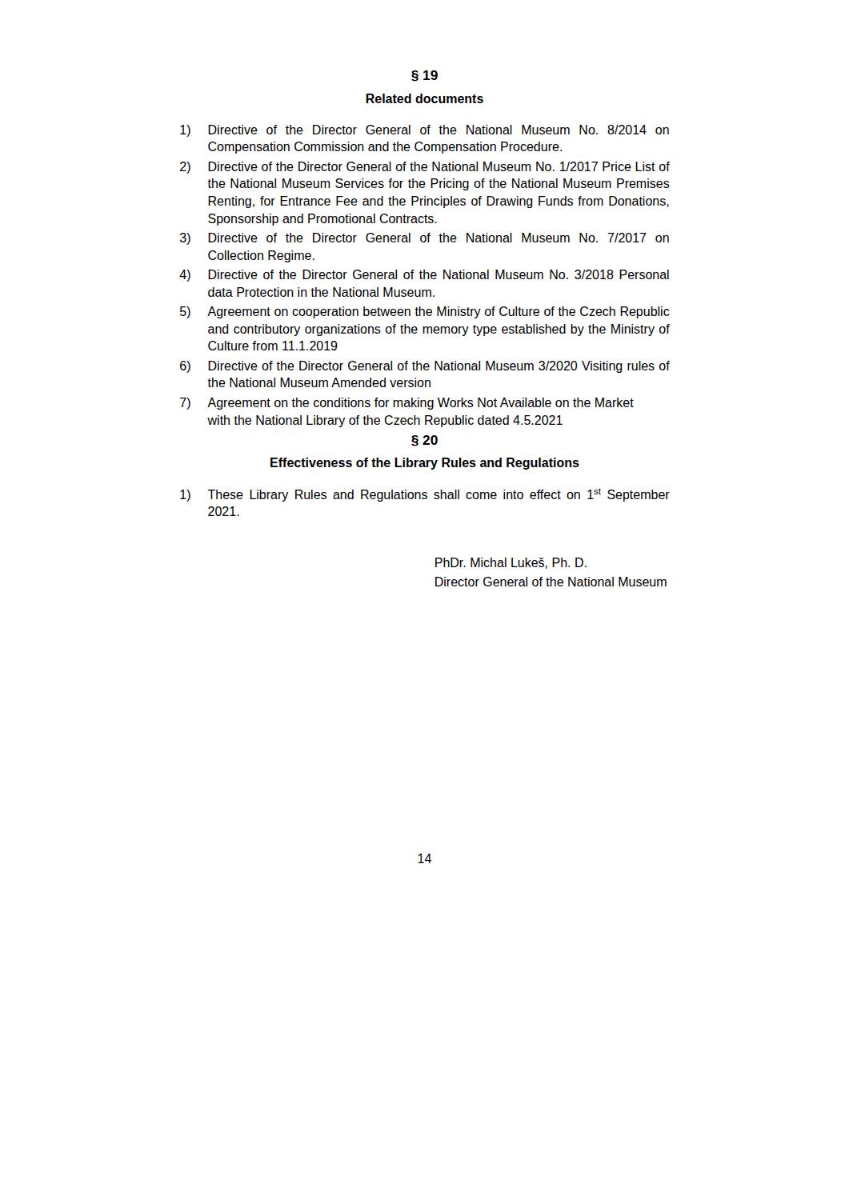§ 19
Related documents
Directive of the Director General of the National Museum No. 8/2014 on Compensation Commission and the Compensation Procedure.
Directive of the Director General of the National Museum No. 1/2017 Price List of the National Museum Services for the Pricing of the National Museum Premises Renting, for Entrance Fee and the Principles of Drawing Funds from Donations, Sponsorship and Promotional Contracts.
Directive of the Director General of the National Museum No. 7/2017 on Collection Regime.
Directive of the Director General of the National Museum No. 3/2018 Personal data Protection in the National Museum.
Agreement on cooperation between the Ministry of Culture of the Czech Republic and contributory organizations of the memory type established by the Ministry of Culture from 11.1.2019
Directive of the Director General of the National Museum 3/2020 Visiting rules of the National Museum Amended version
Agreement on the conditions for making Works Not Available on the Market
with the National Library of the Czech Republic dated 4.5.2021
§ 20
Effectiveness of the Library Rules and Regulations
These Library Rules and Regulations shall come into effect on 1st September 2021.
PhDr. Michal Lukeš, Ph. D.
Director General of the National Museum
14